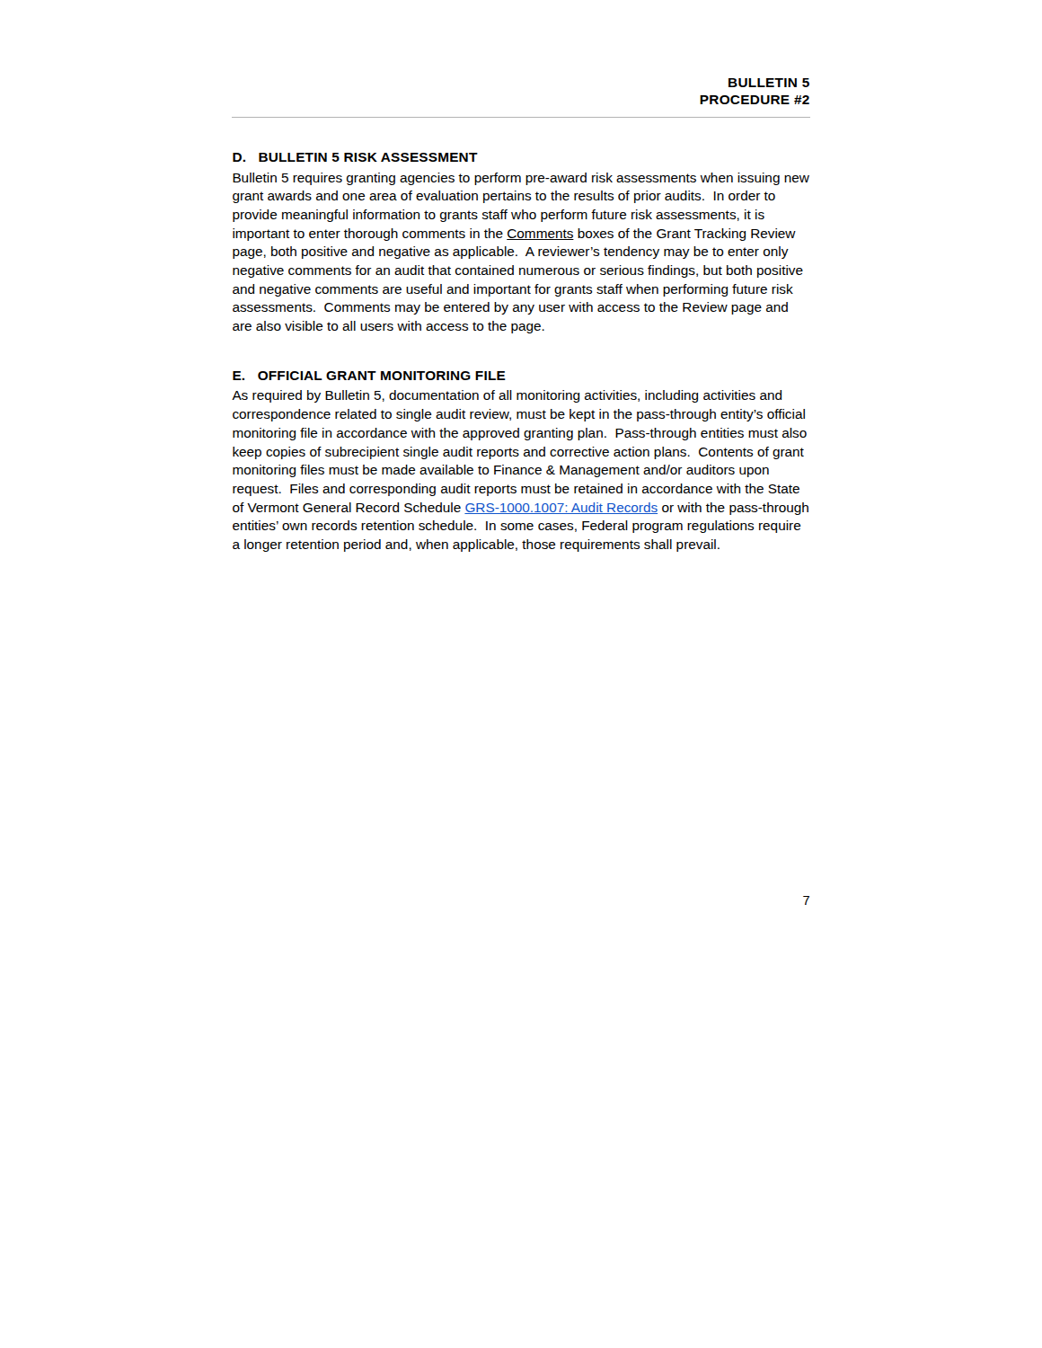BULLETIN 5
PROCEDURE #2
D. BULLETIN 5 RISK ASSESSMENT
Bulletin 5 requires granting agencies to perform pre-award risk assessments when issuing new grant awards and one area of evaluation pertains to the results of prior audits. In order to provide meaningful information to grants staff who perform future risk assessments, it is important to enter thorough comments in the Comments boxes of the Grant Tracking Review page, both positive and negative as applicable. A reviewer’s tendency may be to enter only negative comments for an audit that contained numerous or serious findings, but both positive and negative comments are useful and important for grants staff when performing future risk assessments. Comments may be entered by any user with access to the Review page and are also visible to all users with access to the page.
E. OFFICIAL GRANT MONITORING FILE
As required by Bulletin 5, documentation of all monitoring activities, including activities and correspondence related to single audit review, must be kept in the pass-through entity’s official monitoring file in accordance with the approved granting plan. Pass-through entities must also keep copies of subrecipient single audit reports and corrective action plans. Contents of grant monitoring files must be made available to Finance & Management and/or auditors upon request. Files and corresponding audit reports must be retained in accordance with the State of Vermont General Record Schedule GRS-1000.1007: Audit Records or with the pass-through entities’ own records retention schedule. In some cases, Federal program regulations require a longer retention period and, when applicable, those requirements shall prevail.
7